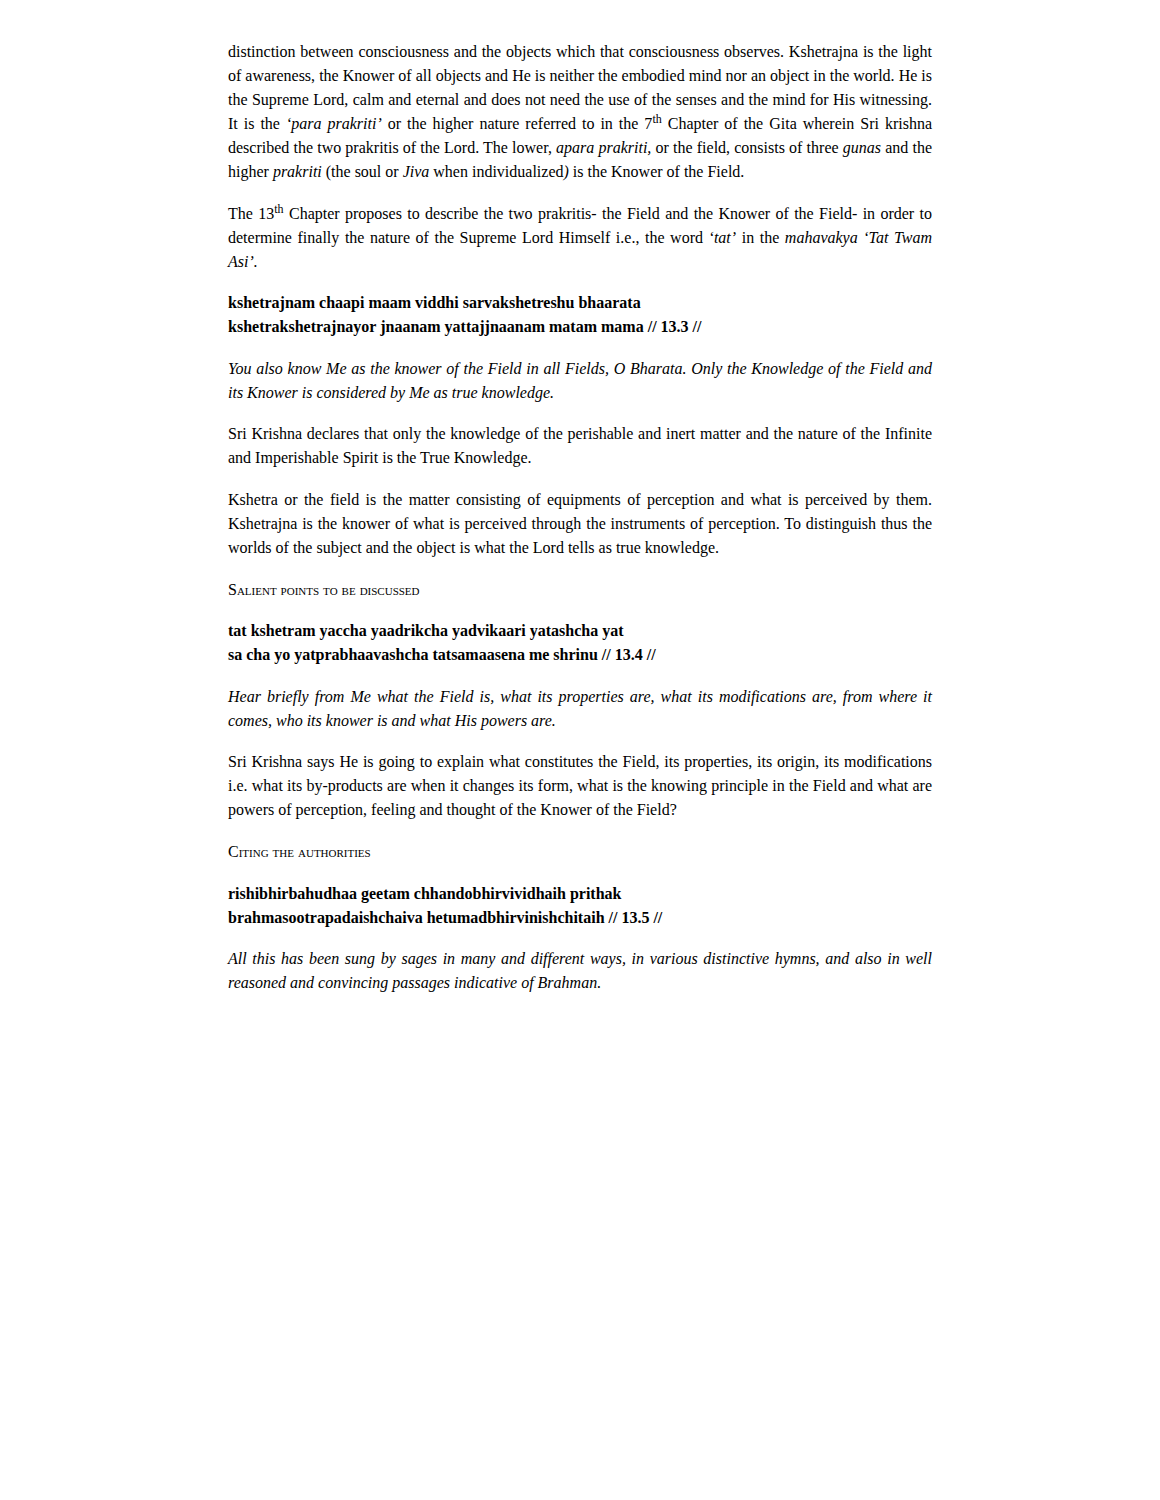distinction between consciousness and the objects which that consciousness observes. Kshetrajna is the light of awareness, the Knower of all objects and He is neither the embodied mind nor an object in the world. He is the Supreme Lord, calm and eternal and does not need the use of the senses and the mind for His witnessing. It is the ‘para prakriti’ or the higher nature referred to in the 7th Chapter of the Gita wherein Sri krishna described the two prakritis of the Lord. The lower, apara prakriti, or the field, consists of three gunas and the higher prakriti (the soul or Jiva when individualized) is the Knower of the Field.
The 13th Chapter proposes to describe the two prakritis- the Field and the Knower of the Field- in order to determine finally the nature of the Supreme Lord Himself i.e., the word ‘tat’ in the mahavakya ‘Tat Twam Asi’.
kshetrajnam chaapi maam viddhi sarvakshetreshu bhaarata
kshetrakshetrajnayor jnaanam yattajjnaanam matam mama // 13.3 //
You also know Me as the knower of the Field in all Fields, O Bharata. Only the Knowledge of the Field and its Knower is considered by Me as true knowledge.
Sri Krishna declares that only the knowledge of the perishable and inert matter and the nature of the Infinite and Imperishable Spirit is the True Knowledge.
Kshetra or the field is the matter consisting of equipments of perception and what is perceived by them. Kshetrajna is the knower of what is perceived through the instruments of perception. To distinguish thus the worlds of the subject and the object is what the Lord tells as true knowledge.
Salient points to be discussed
tat kshetram yaccha yaadrikcha yadvikaari yatashcha yat
sa cha yo yatprabhaavashcha tatsamaasena me shrinu // 13.4 //
Hear briefly from Me what the Field is, what its properties are, what its modifications are, from where it comes, who its knower is and what His powers are.
Sri Krishna says He is going to explain what constitutes the Field, its properties, its origin, its modifications i.e. what its by-products are when it changes its form, what is the knowing principle in the Field and what are powers of perception, feeling and thought of the Knower of the Field?
Citing the authorities
rishibhirbahudhaa geetam chhandobhirvividhaih prithak
brahmasootrapadaishchaiva hetumadbhirvinishchitaih // 13.5 //
All this has been sung by sages in many and different ways, in various distinctive hymns, and also in well reasoned and convincing passages indicative of Brahman.